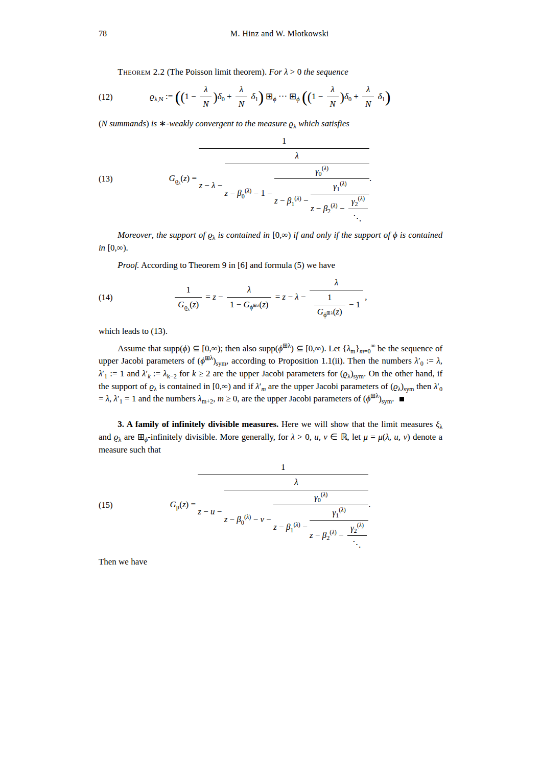78 M. Hinz and W. Młotkowski
Theorem 2.2 (The Poisson limit theorem). For λ > 0 the sequence
(12)
ϱλ,N := ((1 − λN) δ0 + λN δ1) ⊞ϕ ··· ⊞ϕ ((1 − λN) δ0 + λN δ1)
(N summands) is ∗-weakly convergent to the measure ϱλ which satisfies
(13)
Gϱλ(z) = 1 z − λ − λ z − β0(λ) − 1 − γ0(λ) z − β1(λ) − γ1(λ) z − β2(λ) − γ2(λ)⋱ .
Moreover, the support of ϱλ is contained in [0,∞) if and only if the support of ϕ is contained in [0,∞).
Proof. According to Theorem 9 in [6] and formula (5) we have
(14)
1 Gϱλ(z) = z − λ 1 − Gϕ⊞λ(z) = z − λ − λ 1 Gϕ⊞λ(z) − 1,
which leads to (13).
Assume that supp(ϕ) ⊆ [0,∞); then also supp(ϕ⊞λ) ⊆ [0,∞). Let {λm}m=0∞ be the sequence of upper Jacobi parameters of (ϕ⊞λ)sym, according to Proposition 1.1(ii). Then the numbers λ′0 := λ, λ′1 := 1 and λ′k := λk−2 for k ≥ 2 are the upper Jacobi parameters for (ϱλ)sym. On the other hand, if the support of ϱλ is contained in [0,∞) and if λ′m are the upper Jacobi parameters of (ϱλ)sym then λ′0 = λ, λ′1 = 1 and the numbers λm+2, m ≥ 0, are the upper Jacobi parameters of (ϕ⊞λ)sym.
3. A family of infinitely divisible measures. Here we will show that the limit measures ξλ and ϱλ are ⊞ϕ-infinitely divisible. More generally, for λ > 0, u, v ∈ ℝ, let μ = μ(λ, u, v) denote a measure such that
(15)
Gμ(z) = 1 z − u − λ z − β0(λ) − v − γ0(λ) z − β1(λ) − γ1(λ) z − β2(λ) − γ2(λ)⋱ .
Then we have